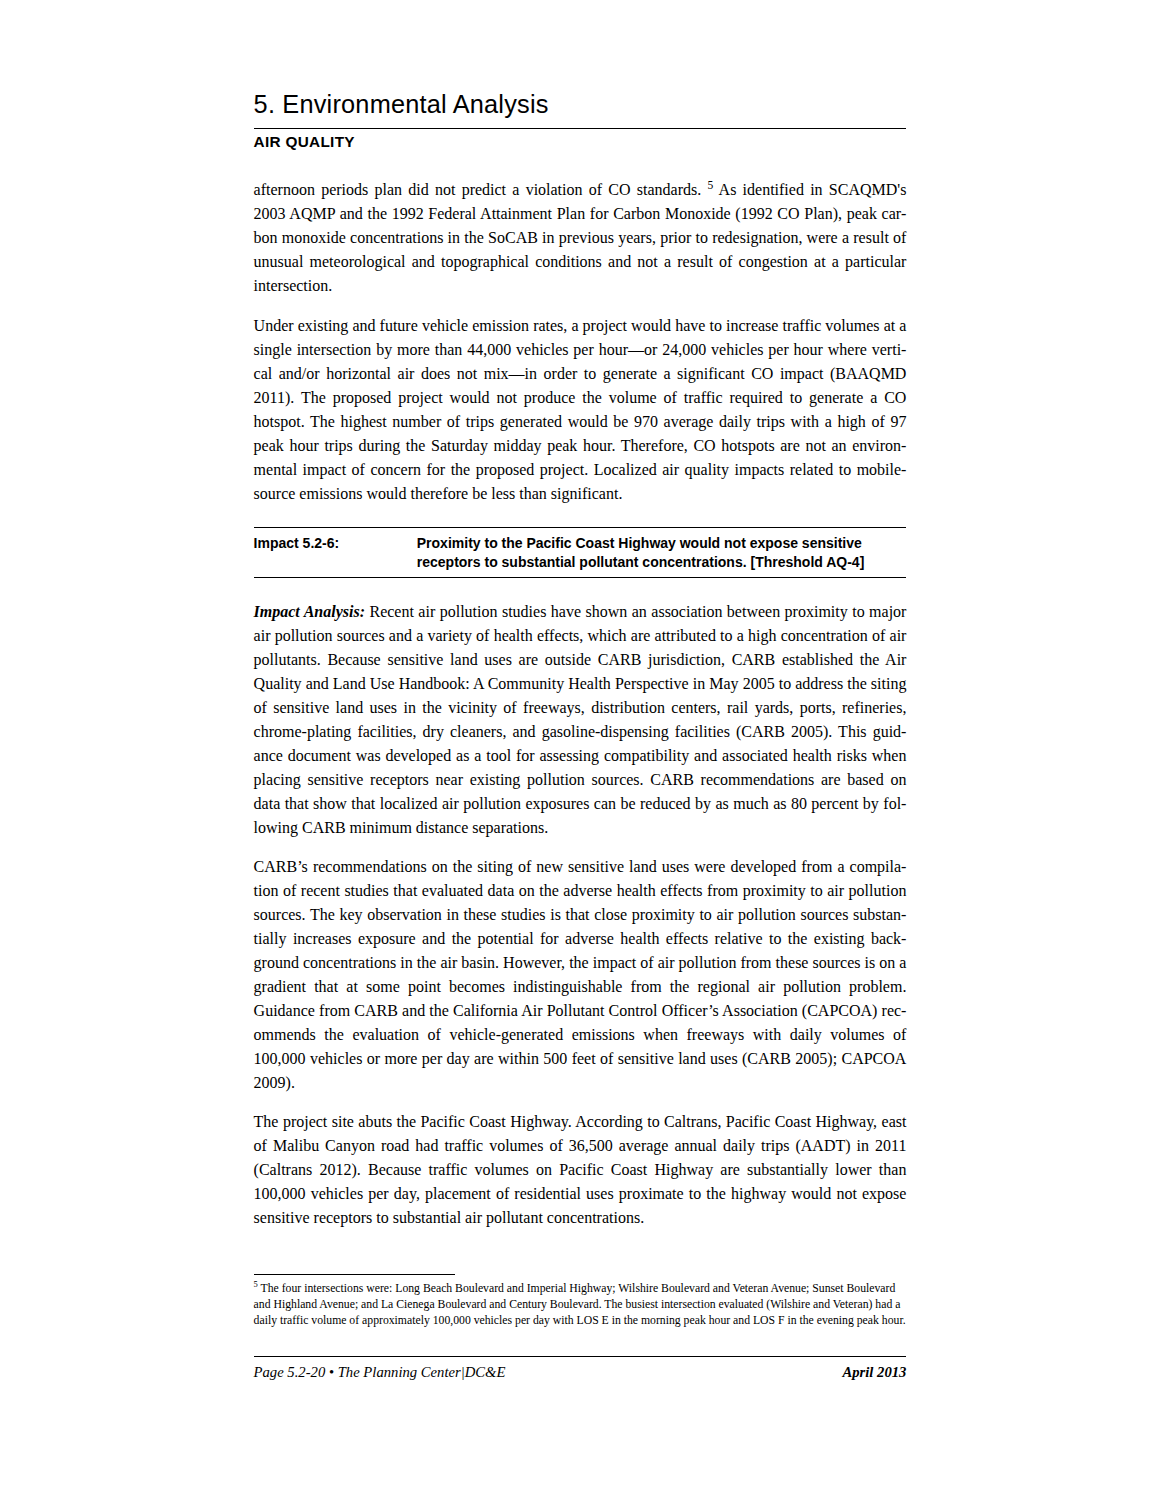5. Environmental Analysis
AIR QUALITY
afternoon periods plan did not predict a violation of CO standards. 5 As identified in SCAQMD's 2003 AQMP and the 1992 Federal Attainment Plan for Carbon Monoxide (1992 CO Plan), peak carbon monoxide concentrations in the SoCAB in previous years, prior to redesignation, were a result of unusual meteorological and topographical conditions and not a result of congestion at a particular intersection.
Under existing and future vehicle emission rates, a project would have to increase traffic volumes at a single intersection by more than 44,000 vehicles per hour—or 24,000 vehicles per hour where vertical and/or horizontal air does not mix—in order to generate a significant CO impact (BAAQMD 2011). The proposed project would not produce the volume of traffic required to generate a CO hotspot. The highest number of trips generated would be 970 average daily trips with a high of 97 peak hour trips during the Saturday midday peak hour. Therefore, CO hotspots are not an environmental impact of concern for the proposed project. Localized air quality impacts related to mobile-source emissions would therefore be less than significant.
Impact 5.2-6:
Proximity to the Pacific Coast Highway would not expose sensitive receptors to substantial pollutant concentrations. [Threshold AQ-4]
Impact Analysis: Recent air pollution studies have shown an association between proximity to major air pollution sources and a variety of health effects, which are attributed to a high concentration of air pollutants. Because sensitive land uses are outside CARB jurisdiction, CARB established the Air Quality and Land Use Handbook: A Community Health Perspective in May 2005 to address the siting of sensitive land uses in the vicinity of freeways, distribution centers, rail yards, ports, refineries, chrome-plating facilities, dry cleaners, and gasoline-dispensing facilities (CARB 2005). This guidance document was developed as a tool for assessing compatibility and associated health risks when placing sensitive receptors near existing pollution sources. CARB recommendations are based on data that show that localized air pollution exposures can be reduced by as much as 80 percent by following CARB minimum distance separations.
CARB’s recommendations on the siting of new sensitive land uses were developed from a compilation of recent studies that evaluated data on the adverse health effects from proximity to air pollution sources. The key observation in these studies is that close proximity to air pollution sources substantially increases exposure and the potential for adverse health effects relative to the existing background concentrations in the air basin. However, the impact of air pollution from these sources is on a gradient that at some point becomes indistinguishable from the regional air pollution problem. Guidance from CARB and the California Air Pollutant Control Officer’s Association (CAPCOA) recommends the evaluation of vehicle-generated emissions when freeways with daily volumes of 100,000 vehicles or more per day are within 500 feet of sensitive land uses (CARB 2005); CAPCOA 2009).
The project site abuts the Pacific Coast Highway. According to Caltrans, Pacific Coast Highway, east of Malibu Canyon road had traffic volumes of 36,500 average annual daily trips (AADT) in 2011 (Caltrans 2012). Because traffic volumes on Pacific Coast Highway are substantially lower than 100,000 vehicles per day, placement of residential uses proximate to the highway would not expose sensitive receptors to substantial air pollutant concentrations.
5 The four intersections were: Long Beach Boulevard and Imperial Highway; Wilshire Boulevard and Veteran Avenue; Sunset Boulevard and Highland Avenue; and La Cienega Boulevard and Century Boulevard. The busiest intersection evaluated (Wilshire and Veteran) had a daily traffic volume of approximately 100,000 vehicles per day with LOS E in the morning peak hour and LOS F in the evening peak hour.
Page 5.2-20 • The Planning Center|DC&E
April 2013